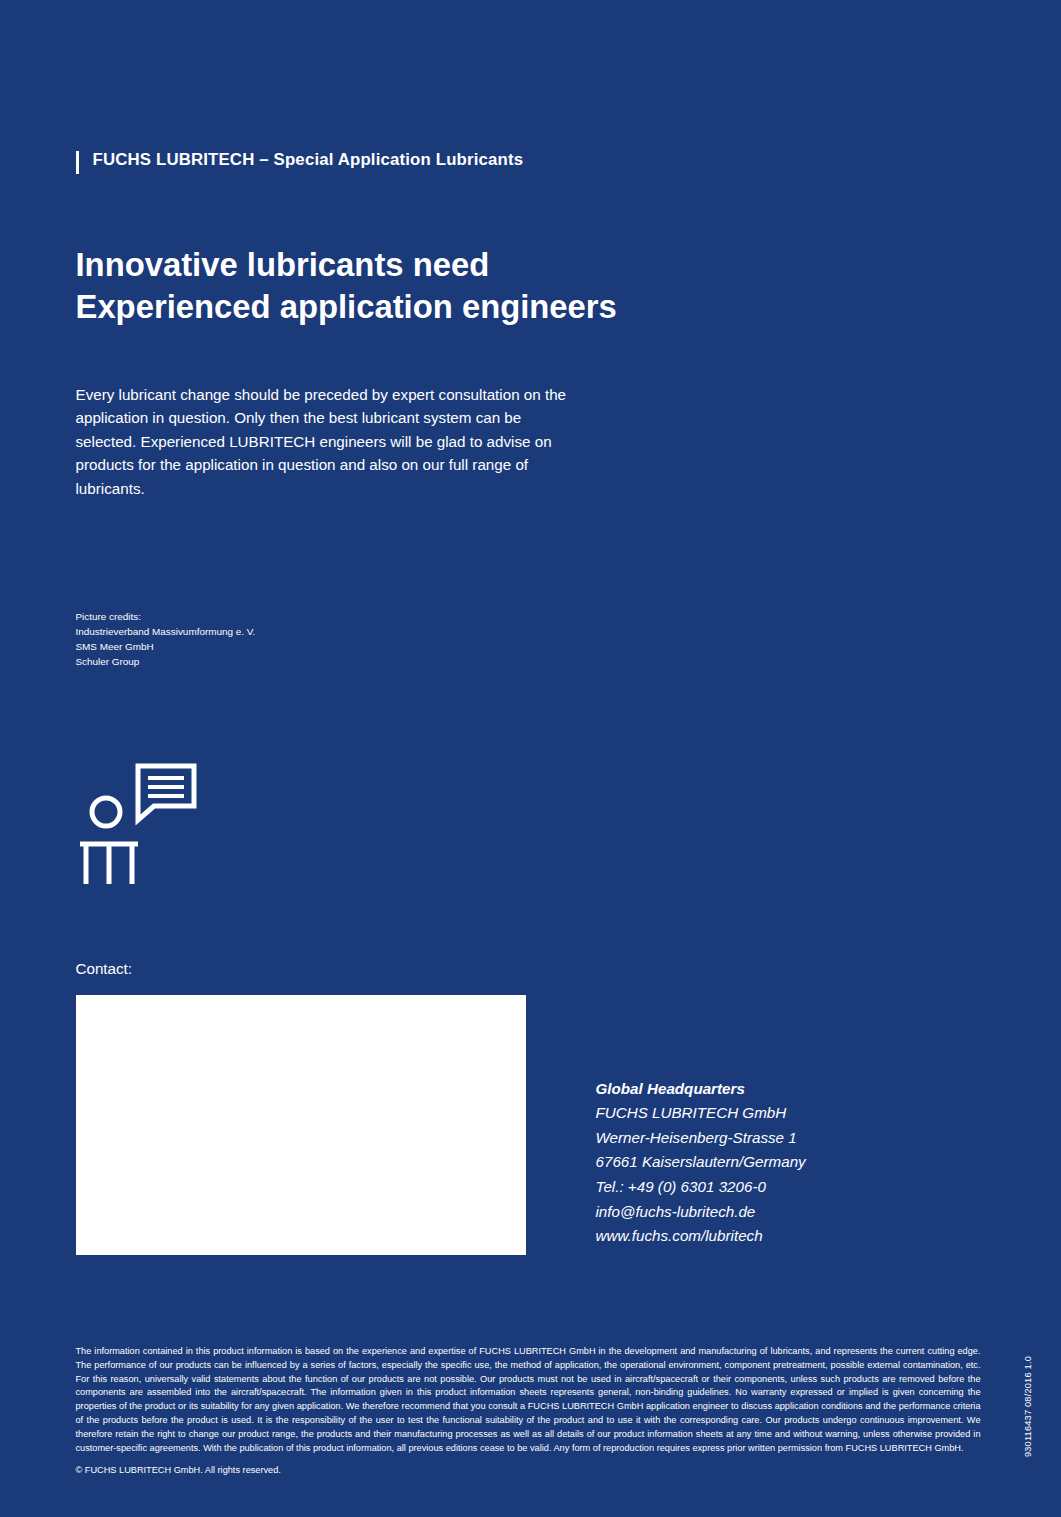FUCHS LUBRITECH – Special Application Lubricants
Innovative lubricants need
Experienced application engineers
Every lubricant change should be preceded by expert consultation on the application in question. Only then the best lubricant system can be selected. Experienced LUBRITECH engineers will be glad to advise on products for the application in question and also on our full range of lubricants.
Picture credits:
Industrieverband Massivumformung e. V.
SMS Meer GmbH
Schuler Group
Contact:
Global Headquarters FUCHS LUBRITECH GmbH
Werner-Heisenberg-Strasse 1
67661 Kaiserslautern/Germany
Tel.: +49 (0) 6301 3206-0
info@fuchs-lubritech.de
www.fuchs.com/lubritech
The information contained in this product information is based on the experience and expertise of FUCHS LUBRITECH GmbH in the development and manufacturing of lubricants, and represents the current cutting edge. The performance of our products can be influenced by a series of factors, especially the specific use, the method of application, the operational environment, component pretreatment, possible external contamination, etc. For this reason, universally valid statements about the function of our products are not possible. Our products must not be used in aircraft/spacecraft or their components, unless such products are removed before the components are assembled into the aircraft/spacecraft. The information given in this product information sheets represents general, non-binding guidelines. No warranty expressed or implied is given concerning the properties of the product or its suitability for any given application. We therefore recommend that you consult a FUCHS LUBRITECH GmbH application engineer to discuss application conditions and the performance criteria of the products before the product is used. It is the responsibility of the user to test the functional suitability of the product and to use it with the corresponding care. Our products undergo continuous improvement. We therefore retain the right to change our product range, the products and their manufacturing processes as well as all details of our product information sheets at any time and without warning, unless otherwise provided in customer-specific agreements. With the publication of this product information, all previous editions cease to be valid. Any form of reproduction requires express prior written permission from FUCHS LUBRITECH GmbH.
© FUCHS LUBRITECH GmbH. All rights reserved.
930116437 08/2016 1.0